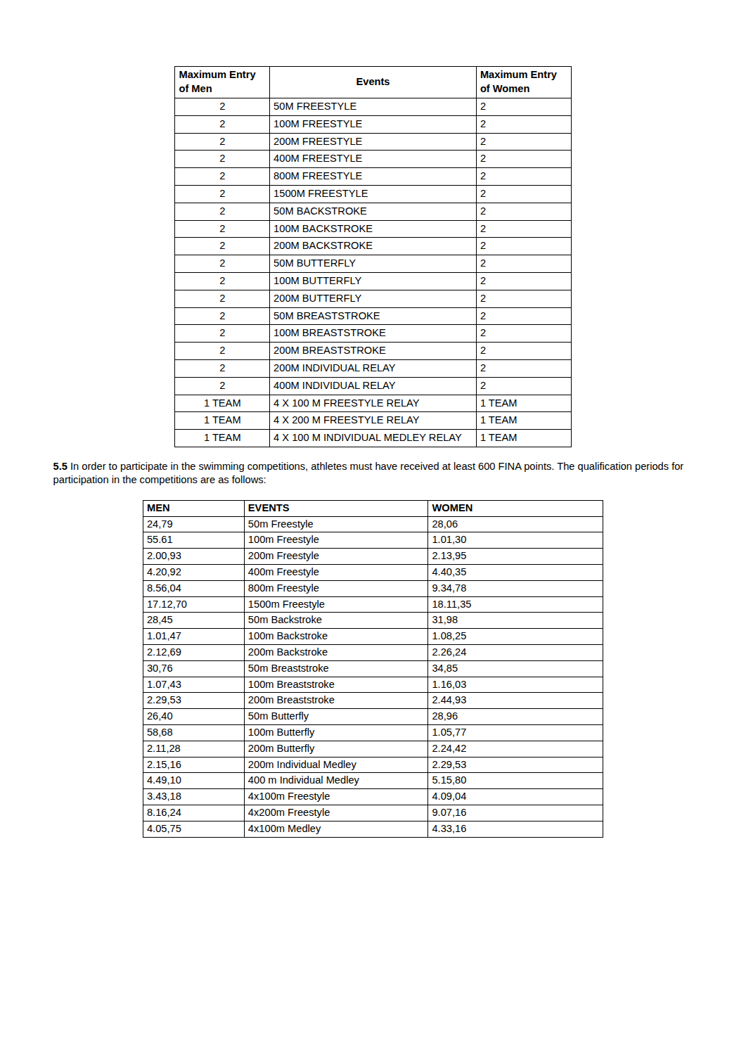| Maximum Entry of Men | Events | Maximum Entry of Women |
| --- | --- | --- |
| 2 | 50M FREESTYLE | 2 |
| 2 | 100M FREESTYLE | 2 |
| 2 | 200M FREESTYLE | 2 |
| 2 | 400M FREESTYLE | 2 |
| 2 | 800M FREESTYLE | 2 |
| 2 | 1500M FREESTYLE | 2 |
| 2 | 50M BACKSTROKE | 2 |
| 2 | 100M BACKSTROKE | 2 |
| 2 | 200M BACKSTROKE | 2 |
| 2 | 50M BUTTERFLY | 2 |
| 2 | 100M BUTTERFLY | 2 |
| 2 | 200M BUTTERFLY | 2 |
| 2 | 50M BREASTSTROKE | 2 |
| 2 | 100M BREASTSTROKE | 2 |
| 2 | 200M BREASTSTROKE | 2 |
| 2 | 200M INDIVIDUAL RELAY | 2 |
| 2 | 400M INDIVIDUAL RELAY | 2 |
| 1 TEAM | 4 X 100 M FREESTYLE RELAY | 1 TEAM |
| 1 TEAM | 4 X 200 M FREESTYLE RELAY | 1 TEAM |
| 1 TEAM | 4 X 100 M INDIVIDUAL MEDLEY RELAY | 1 TEAM |
5.5 In order to participate in the swimming competitions, athletes must have received at least 600 FINA points. The qualification periods for participation in the competitions are as follows:
| MEN | EVENTS | WOMEN |
| --- | --- | --- |
| 24,79 | 50m Freestyle | 28,06 |
| 55.61 | 100m Freestyle | 1.01,30 |
| 2.00,93 | 200m Freestyle | 2.13,95 |
| 4.20,92 | 400m Freestyle | 4.40,35 |
| 8.56,04 | 800m Freestyle | 9.34,78 |
| 17.12,70 | 1500m Freestyle | 18.11,35 |
| 28,45 | 50m Backstroke | 31,98 |
| 1.01,47 | 100m Backstroke | 1.08,25 |
| 2.12,69 | 200m Backstroke | 2.26,24 |
| 30,76 | 50m Breaststroke | 34,85 |
| 1.07,43 | 100m Breaststroke | 1.16,03 |
| 2.29,53 | 200m Breaststroke | 2.44,93 |
| 26,40 | 50m Butterfly | 28,96 |
| 58,68 | 100m Butterfly | 1.05,77 |
| 2.11,28 | 200m Butterfly | 2.24,42 |
| 2.15,16 | 200m Individual Medley | 2.29,53 |
| 4.49,10 | 400 m Individual Medley | 5.15,80 |
| 3.43,18 | 4x100m Freestyle | 4.09,04 |
| 8.16,24 | 4x200m Freestyle | 9.07,16 |
| 4.05,75 | 4x100m Medley | 4.33,16 |